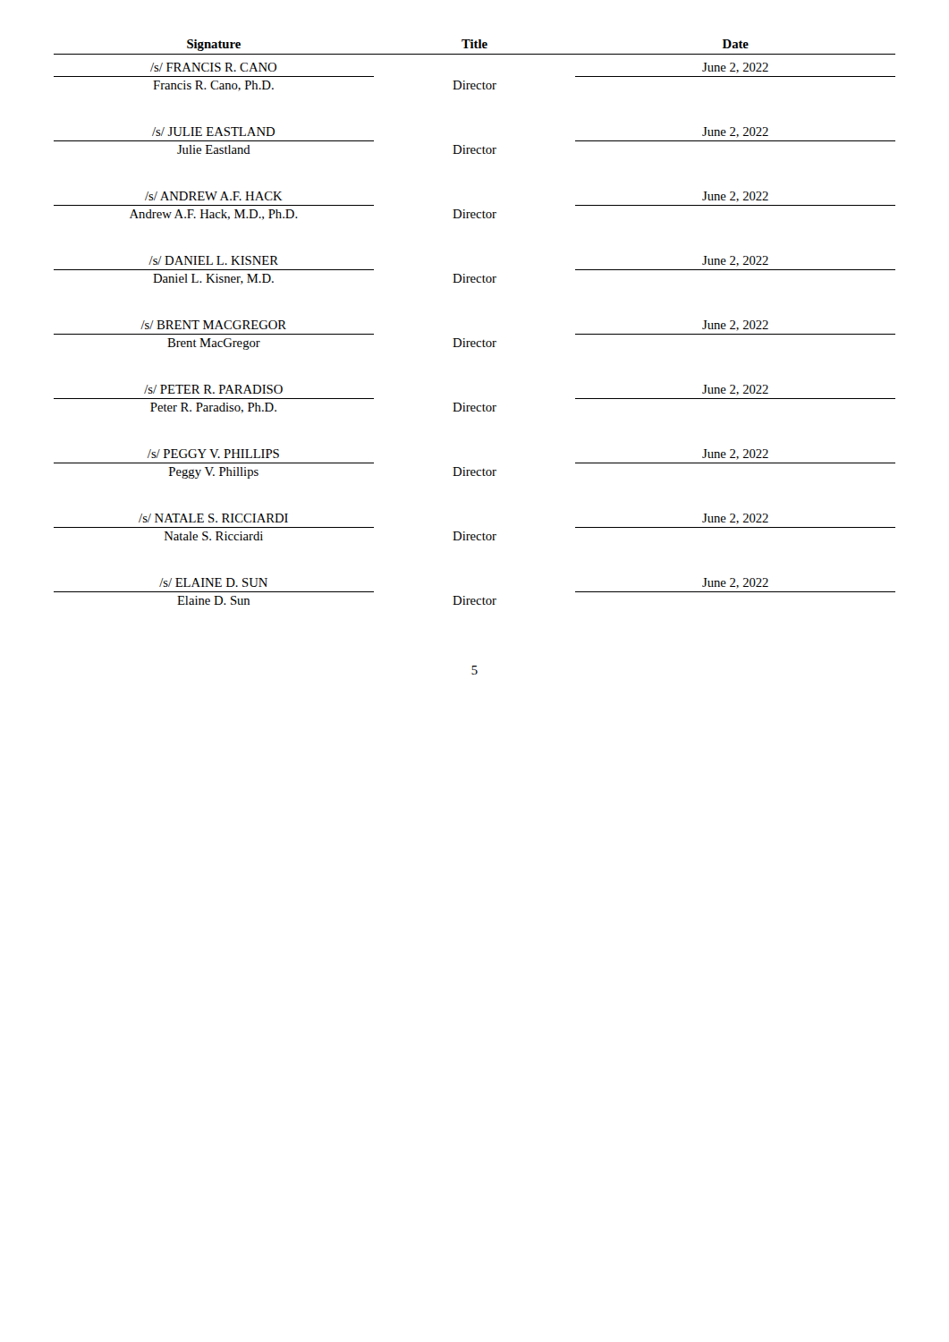| Signature | Title | Date |
| --- | --- | --- |
| /s/ FRANCIS R. CANO | | June 2, 2022 |
| Francis R. Cano, Ph.D. | Director | |
| /s/ JULIE EASTLAND | | June 2, 2022 |
| Julie Eastland | Director | |
| /s/ ANDREW A.F. HACK | | June 2, 2022 |
| Andrew A.F. Hack, M.D., Ph.D. | Director | |
| /s/ DANIEL L. KISNER | | June 2, 2022 |
| Daniel L. Kisner, M.D. | Director | |
| /s/ BRENT MACGREGOR | | June 2, 2022 |
| Brent MacGregor | Director | |
| /s/ PETER R. PARADISO | | June 2, 2022 |
| Peter R. Paradiso, Ph.D. | Director | |
| /s/ PEGGY V. PHILLIPS | | June 2, 2022 |
| Peggy V. Phillips | Director | |
| /s/ NATALE S. RICCIARDI | | June 2, 2022 |
| Natale S. Ricciardi | Director | |
| /s/ ELAINE D. SUN | | June 2, 2022 |
| Elaine D. Sun | Director | |
5